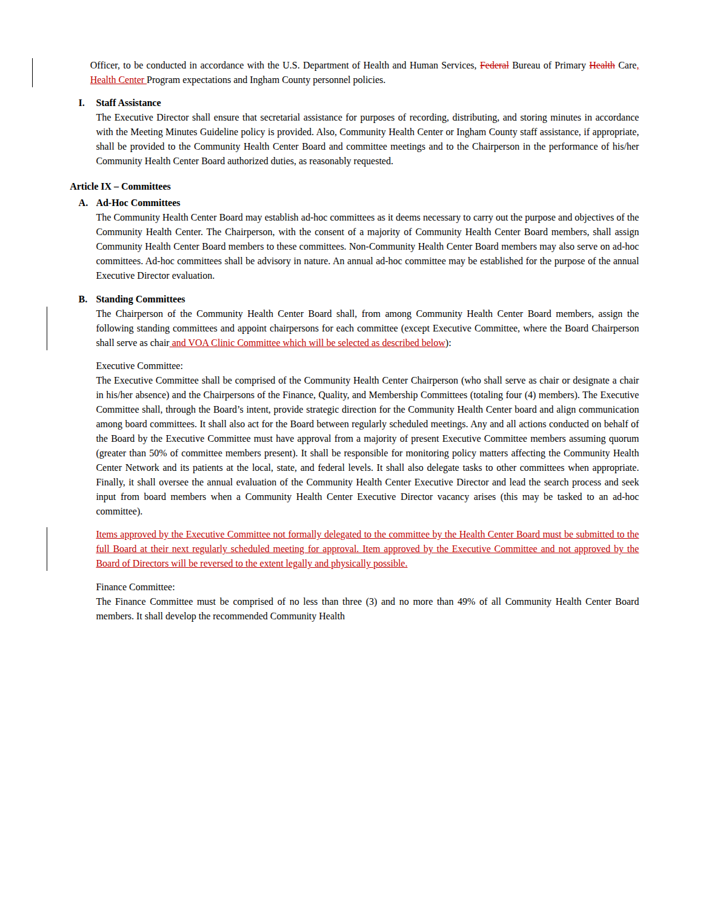Officer, to be conducted in accordance with the U.S. Department of Health and Human Services, Federal Bureau of Primary Health Care, Health Center Program expectations and Ingham County personnel policies.
I. Staff Assistance
The Executive Director shall ensure that secretarial assistance for purposes of recording, distributing, and storing minutes in accordance with the Meeting Minutes Guideline policy is provided. Also, Community Health Center or Ingham County staff assistance, if appropriate, shall be provided to the Community Health Center Board and committee meetings and to the Chairperson in the performance of his/her Community Health Center Board authorized duties, as reasonably requested.
Article IX – Committees
A. Ad-Hoc Committees
The Community Health Center Board may establish ad-hoc committees as it deems necessary to carry out the purpose and objectives of the Community Health Center. The Chairperson, with the consent of a majority of Community Health Center Board members, shall assign Community Health Center Board members to these committees. Non-Community Health Center Board members may also serve on ad-hoc committees. Ad-hoc committees shall be advisory in nature. An annual ad-hoc committee may be established for the purpose of the annual Executive Director evaluation.
B. Standing Committees
The Chairperson of the Community Health Center Board shall, from among Community Health Center Board members, assign the following standing committees and appoint chairpersons for each committee (except Executive Committee, where the Board Chairperson shall serve as chair and VOA Clinic Committee which will be selected as described below):
Executive Committee:
The Executive Committee shall be comprised of the Community Health Center Chairperson (who shall serve as chair or designate a chair in his/her absence) and the Chairpersons of the Finance, Quality, and Membership Committees (totaling four (4) members). The Executive Committee shall, through the Board’s intent, provide strategic direction for the Community Health Center board and align communication among board committees. It shall also act for the Board between regularly scheduled meetings. Any and all actions conducted on behalf of the Board by the Executive Committee must have approval from a majority of present Executive Committee members assuming quorum (greater than 50% of committee members present). It shall be responsible for monitoring policy matters affecting the Community Health Center Network and its patients at the local, state, and federal levels. It shall also delegate tasks to other committees when appropriate. Finally, it shall oversee the annual evaluation of the Community Health Center Executive Director and lead the search process and seek input from board members when a Community Health Center Executive Director vacancy arises (this may be tasked to an ad-hoc committee).
Items approved by the Executive Committee not formally delegated to the committee by the Health Center Board must be submitted to the full Board at their next regularly scheduled meeting for approval. Item approved by the Executive Committee and not approved by the Board of Directors will be reversed to the extent legally and physically possible.
Finance Committee:
The Finance Committee must be comprised of no less than three (3) and no more than 49% of all Community Health Center Board members. It shall develop the recommended Community Health